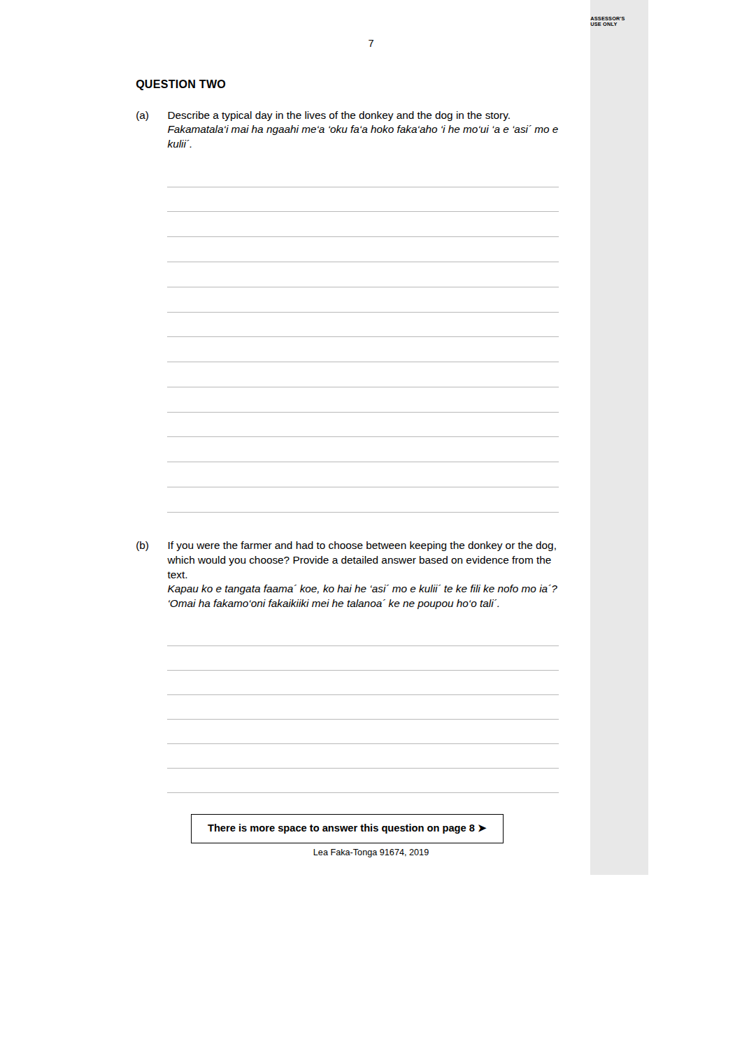ASSESSOR'S
USE ONLY
7
QUESTION TWO
(a)
Describe a typical day in the lives of the donkey and the dog in the story. Fakamatala‘i mai ha ngaahi me‘a ‘oku fa‘a hoko faka‘aho ‘i he mo‘ui ‘a e ‘asi´ mo e kulii´.
(b)
If you were the farmer and had to choose between keeping the donkey or the dog, which would you choose? Provide a detailed answer based on evidence from the text. Kapau ko e tangata faama´ koe, ko hai he ‘asi´ mo e kulii´ te ke fili ke nofo mo ia´? ‘Omai ha fakamo‘oni fakaikiiki mei he talanoa´ ke ne poupou ho‘o tali´.
There is more space to answer this question on page 8 ➤
Lea Faka-Tonga 91674, 2019